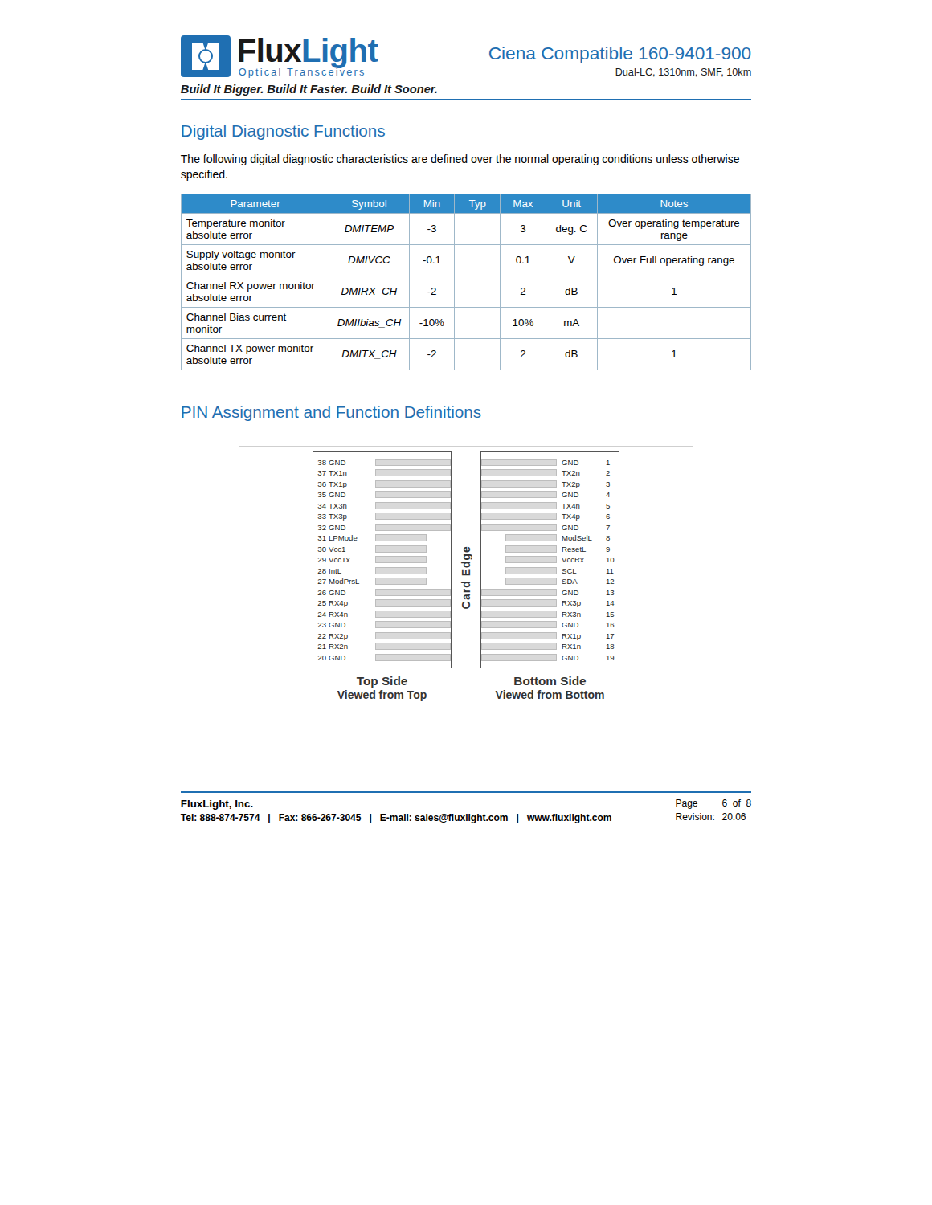FluxLight
Optical Transceivers
Build It Bigger. Build It Faster. Build It Sooner.
Ciena Compatible 160-9401-900
Dual-LC, 1310nm, SMF, 10km
Digital Diagnostic Functions
The following digital diagnostic characteristics are defined over the normal operating conditions unless otherwise specified.
| Parameter | Symbol | Min | Typ | Max | Unit | Notes |
| --- | --- | --- | --- | --- | --- | --- |
| Temperature monitor absolute error | DMITEMP | -3 | | 3 | deg. C | Over operating temperature range |
| Supply voltage monitor absolute error | DMIVCC | -0.1 | | 0.1 | V | Over Full operating range |
| Channel RX power monitor absolute error | DMIRX_CH | -2 | | 2 | dB | 1 |
| Channel Bias current monitor | DMIIbias_CH | -10% | | 10% | mA | |
| Channel TX power monitor absolute error | DMITX_CH | -2 | | 2 | dB | 1 |
PIN Assignment and Function Definitions
38 GND
37 TX1n
36 TX1p
35 GND
34 TX3n
33 TX3p
32 GND
31 LPMode
30 Vcc1
29 VccTx
28 IntL
27 ModPrsL
26 GND
25 RX4p
24 RX4n
23 GND
22 RX2p
21 RX2n
20 GND
Top SideViewed from Top
Card Edge
GND 1
TX2n 2
TX2p 3
GND 4
TX4n 5
TX4p 6
GND 7
ModSelL 8
ResetL 9
VccRx 10
SCL 11
SDA 12
GND 13
RX3p 14
RX3n 15
GND 16
RX1p 17
RX1n 18
GND 19
Bottom SideViewed from Bottom
FluxLight, Inc.
Tel: 888-874-7574|Fax: 866-267-3045|E-mail: sales@fluxlight.com|www.fluxlight.com
Page6 of 8
Revision: 20.06